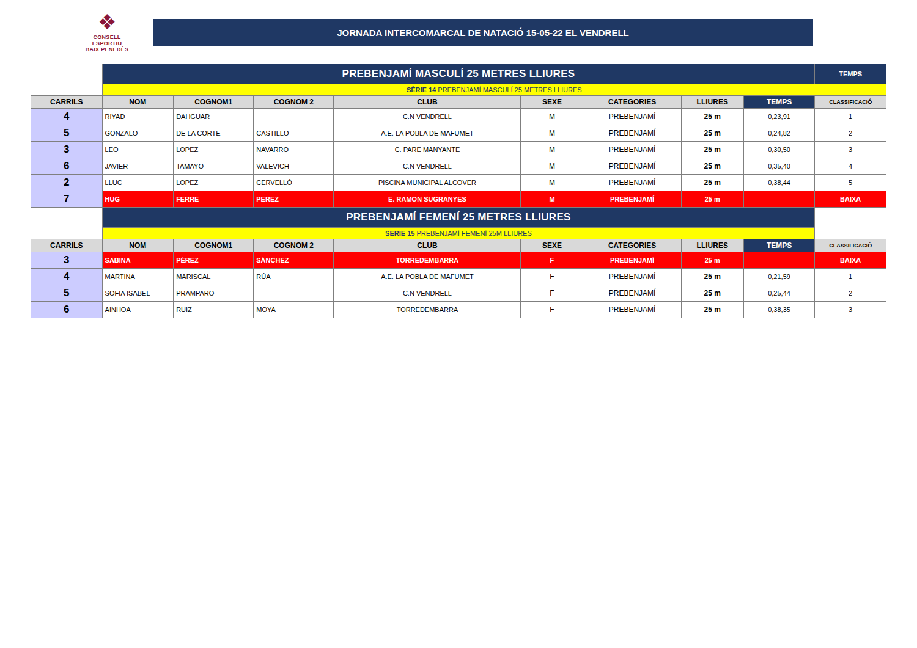❖
CONSELL ESPORTIU BAIX PENEDÈS
JORNADA INTERCOMARCAL DE NATACIÓ 15-05-22 EL VENDRELL
| | PREBENJAMÍ MASCULÍ 25 METRES LLIURES | TEMPS |
| | SÈRIE 14 PREBENJAMÍ MASCULÍ 25 METRES LLIURES |
| CARRILS | NOM | COGNOM1 | COGNOM 2 | CLUB | SEXE | CATEGORIES | LLIURES | TEMPS | CLASSIFICACIÓ |
| 4 | RIYAD | DAHGUAR | | C.N VENDRELL | M | PREBENJAMÍ | 25 m | 0,23,91 | 1 |
| 5 | GONZALO | DE LA CORTE | CASTILLO | A.E. LA POBLA DE MAFUMET | M | PREBENJAMÍ | 25 m | 0,24,82 | 2 |
| 3 | LEO | LOPEZ | NAVARRO | C. PARE MANYANTE | M | PREBENJAMÍ | 25 m | 0,30,50 | 3 |
| 6 | JAVIER | TAMAYO | VALEVICH | C.N VENDRELL | M | PREBENJAMÍ | 25 m | 0,35,40 | 4 |
| 2 | LLUC | LOPEZ | CERVELLÓ | PISCINA MUNICIPAL ALCOVER | M | PREBENJAMÍ | 25 m | 0,38,44 | 5 |
| 7 | HUG | FERRE | PEREZ | E. RAMON SUGRANYES | M | PREBENJAMÍ | 25 m | | BAIXA |
| | PREBENJAMÍ FEMENÍ 25 METRES LLIURES | |
| | SERIE 15 PREBENJAMÍ FEMENÍ 25M LLIURES | |
| CARRILS | NOM | COGNOM1 | COGNOM 2 | CLUB | SEXE | CATEGORIES | LLIURES | TEMPS | CLASSIFICACIÓ |
| 3 | SABINA | PÉREZ | SÁNCHEZ | TORREDEMBARRA | F | PREBENJAMÍ | 25 m | | BAIXA |
| 4 | MARTINA | MARISCAL | RÚA | A.E. LA POBLA DE MAFUMET | F | PREBENJAMÍ | 25 m | 0,21,59 | 1 |
| 5 | SOFIA ISABEL | PRAMPARO | | C.N VENDRELL | F | PREBENJAMÍ | 25 m | 0,25,44 | 2 |
| 6 | AINHOA | RUIZ | MOYA | TORREDEMBARRA | F | PREBENJAMÍ | 25 m | 0,38,35 | 3 |